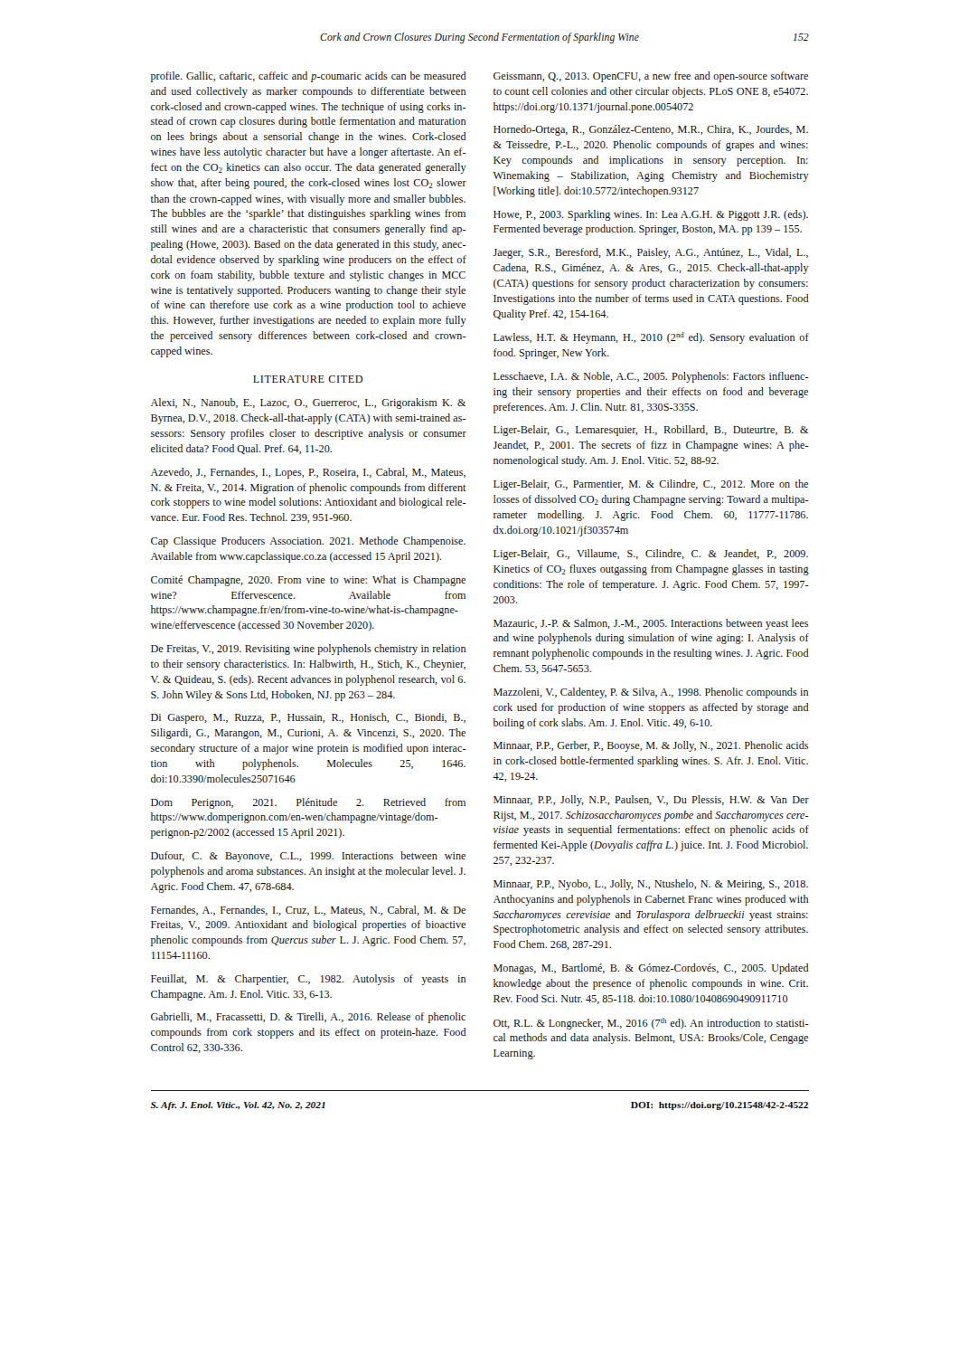Cork and Crown Closures During Second Fermentation of Sparkling Wine 152
profile. Gallic, caftaric, caffeic and p-coumaric acids can be measured and used collectively as marker compounds to differentiate between cork-closed and crown-capped wines. The technique of using corks instead of crown cap closures during bottle fermentation and maturation on lees brings about a sensorial change in the wines. Cork-closed wines have less autolytic character but have a longer aftertaste. An effect on the CO2 kinetics can also occur. The data generated generally show that, after being poured, the cork-closed wines lost CO2 slower than the crown-capped wines, with visually more and smaller bubbles. The bubbles are the ‘sparkle’ that distinguishes sparkling wines from still wines and are a characteristic that consumers generally find appealing (Howe, 2003). Based on the data generated in this study, anecdotal evidence observed by sparkling wine producers on the effect of cork on foam stability, bubble texture and stylistic changes in MCC wine is tentatively supported. Producers wanting to change their style of wine can therefore use cork as a wine production tool to achieve this. However, further investigations are needed to explain more fully the perceived sensory differences between cork-closed and crown-capped wines.
LITERATURE CITED
Alexi, N., Nanoub, E., Lazoc, O., Guerreroc, L., Grigorakism K. & Byrnea, D.V., 2018. Check-all-that-apply (CATA) with semi-trained assessors: Sensory profiles closer to descriptive analysis or consumer elicited data? Food Qual. Pref. 64, 11-20.
Azevedo, J., Fernandes, I., Lopes, P., Roseira, I., Cabral, M., Mateus, N. & Freita, V., 2014. Migration of phenolic compounds from different cork stoppers to wine model solutions: Antioxidant and biological relevance. Eur. Food Res. Technol. 239, 951-960.
Cap Classique Producers Association. 2021. Methode Champenoise. Available from www.capclassique.co.za (accessed 15 April 2021).
Comité Champagne, 2020. From vine to wine: What is Champagne wine? Effervescence. Available from https://www.champagne.fr/en/from-vine-to-wine/what-is-champagne-wine/effervescence (accessed 30 November 2020).
De Freitas, V., 2019. Revisiting wine polyphenols chemistry in relation to their sensory characteristics. In: Halbwirth, H., Stich, K., Cheynier, V. & Quideau, S. (eds). Recent advances in polyphenol research, vol 6. S. John Wiley & Sons Ltd, Hoboken, NJ. pp 263 – 284.
Di Gaspero, M., Ruzza, P., Hussain, R., Honisch, C., Biondi, B., Siligardi, G., Marangon, M., Curioni, A. & Vincenzi, S., 2020. The secondary structure of a major wine protein is modified upon interaction with polyphenols. Molecules 25, 1646. doi:10.3390/molecules25071646
Dom Perignon, 2021. Plénitude 2. Retrieved from https://www.domperignon.com/en-wen/champagne/vintage/dom-perignon-p2/2002 (accessed 15 April 2021).
Dufour, C. & Bayonove, C.L., 1999. Interactions between wine polyphenols and aroma substances. An insight at the molecular level. J. Agric. Food Chem. 47, 678-684.
Fernandes, A., Fernandes, I., Cruz, L., Mateus, N., Cabral, M. & De Freitas, V., 2009. Antioxidant and biological properties of bioactive phenolic compounds from Quercus suber L. J. Agric. Food Chem. 57, 11154-11160.
Feuillat, M. & Charpentier, C., 1982. Autolysis of yeasts in Champagne. Am. J. Enol. Vitic. 33, 6-13.
Gabrielli, M., Fracassetti, D. & Tirelli, A., 2016. Release of phenolic compounds from cork stoppers and its effect on protein-haze. Food Control 62, 330-336.
Geissmann, Q., 2013. OpenCFU, a new free and open-source software to count cell colonies and other circular objects. PLoS ONE 8, e54072. https://doi.org/10.1371/journal.pone.0054072
Hornedo-Ortega, R., González-Centeno, M.R., Chira, K., Jourdes, M. & Teissedre, P.-L., 2020. Phenolic compounds of grapes and wines: Key compounds and implications in sensory perception. In: Winemaking – Stabilization, Aging Chemistry and Biochemistry [Working title]. doi:10.5772/intechopen.93127
Howe, P., 2003. Sparkling wines. In: Lea A.G.H. & Piggott J.R. (eds). Fermented beverage production. Springer, Boston, MA. pp 139 – 155.
Jaeger, S.R., Beresford, M.K., Paisley, A.G., Antúnez, L., Vidal, L., Cadena, R.S., Giménez, A. & Ares, G., 2015. Check-all-that-apply (CATA) questions for sensory product characterization by consumers: Investigations into the number of terms used in CATA questions. Food Quality Pref. 42, 154-164.
Lawless, H.T. & Heymann, H., 2010 (2nd ed). Sensory evaluation of food. Springer, New York.
Lesschaeve, I.A. & Noble, A.C., 2005. Polyphenols: Factors influencing their sensory properties and their effects on food and beverage preferences. Am. J. Clin. Nutr. 81, 330S-335S.
Liger-Belair, G., Lemaresquier, H., Robillard, B., Duteurtre, B. & Jeandet, P., 2001. The secrets of fizz in Champagne wines: A phenomenological study. Am. J. Enol. Vitic. 52, 88-92.
Liger-Belair, G., Parmentier, M. & Cilindre, C., 2012. More on the losses of dissolved CO2 during Champagne serving: Toward a multiparameter modelling. J. Agric. Food Chem. 60, 11777-11786. dx.doi.org/10.1021/jf303574m
Liger-Belair, G., Villaume, S., Cilindre, C. & Jeandet, P., 2009. Kinetics of CO2 fluxes outgassing from Champagne glasses in tasting conditions: The role of temperature. J. Agric. Food Chem. 57, 1997-2003.
Mazauric, J.-P. & Salmon, J.-M., 2005. Interactions between yeast lees and wine polyphenols during simulation of wine aging: I. Analysis of remnant polyphenolic compounds in the resulting wines. J. Agric. Food Chem. 53, 5647-5653.
Mazzoleni, V., Caldentey, P. & Silva, A., 1998. Phenolic compounds in cork used for production of wine stoppers as affected by storage and boiling of cork slabs. Am. J. Enol. Vitic. 49, 6-10.
Minnaar, P.P., Gerber, P., Booyse, M. & Jolly, N., 2021. Phenolic acids in cork-closed bottle-fermented sparkling wines. S. Afr. J. Enol. Vitic. 42, 19-24.
Minnaar, P.P., Jolly, N.P., Paulsen, V., Du Plessis, H.W. & Van Der Rijst, M., 2017. Schizosaccharomyces pombe and Saccharomyces cerevisiae yeasts in sequential fermentations: effect on phenolic acids of fermented Kei-Apple (Dovyalis caffra L.) juice. Int. J. Food Microbiol. 257, 232-237.
Minnaar, P.P., Nyobo, L., Jolly, N., Ntushelo, N. & Meiring, S., 2018. Anthocyanins and polyphenols in Cabernet Franc wines produced with Saccharomyces cerevisiae and Torulaspora delbrueckii yeast strains: Spectrophotometric analysis and effect on selected sensory attributes. Food Chem. 268, 287-291.
Monagas, M., Bartlomé, B. & Gómez-Cordovés, C., 2005. Updated knowledge about the presence of phenolic compounds in wine. Crit. Rev. Food Sci. Nutr. 45, 85-118. doi:10.1080/10408690490911710
Ott, R.L. & Longnecker, M., 2016 (7th ed). An introduction to statistical methods and data analysis. Belmont, USA: Brooks/Cole, Cengage Learning.
S. Afr. J. Enol. Vitic., Vol. 42, No. 2, 2021
DOI: https://doi.org/10.21548/42-2-4522